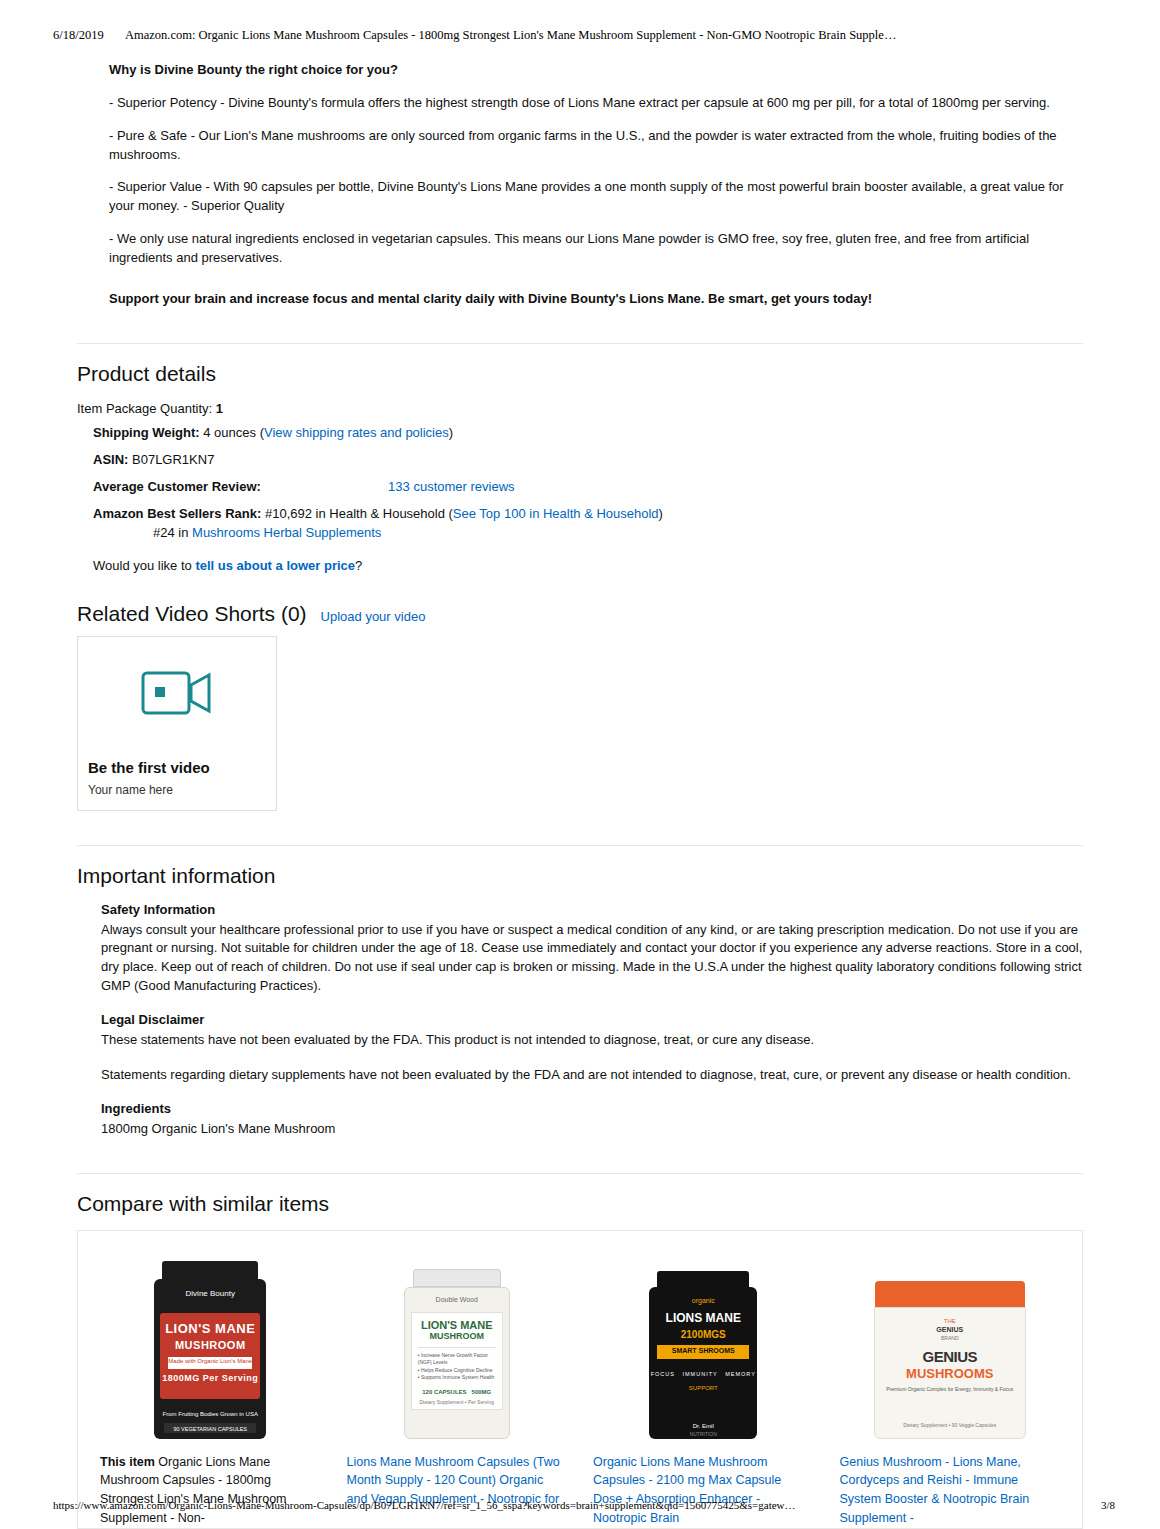6/18/2019
Amazon.com: Organic Lions Mane Mushroom Capsules - 1800mg Strongest Lion's Mane Mushroom Supplement - Non-GMO Nootropic Brain Supple…
Why is Divine Bounty the right choice for you?
- Superior Potency - Divine Bounty's formula offers the highest strength dose of Lions Mane extract per capsule at 600 mg per pill, for a total of 1800mg per serving.
- Pure & Safe - Our Lion's Mane mushrooms are only sourced from organic farms in the U.S., and the powder is water extracted from the whole, fruiting bodies of the mushrooms.
- Superior Value - With 90 capsules per bottle, Divine Bounty's Lions Mane provides a one month supply of the most powerful brain booster available, a great value for your money. - Superior Quality
- We only use natural ingredients enclosed in vegetarian capsules. This means our Lions Mane powder is GMO free, soy free, gluten free, and free from artificial ingredients and preservatives.
Support your brain and increase focus and mental clarity daily with Divine Bounty's Lions Mane. Be smart, get yours today!
Product details
Item Package Quantity: 1
Shipping Weight: 4 ounces (View shipping rates and policies)
ASIN: B07LGR1KN7
Average Customer Review: 133 customer reviews
Amazon Best Sellers Rank: #10,692 in Health & Household (See Top 100 in Health & Household)
#24 in Mushrooms Herbal Supplements
Would you like to tell us about a lower price?
Related Video Shorts (0)
Upload your video
Be the first video
Your name here
Important information
Safety Information
Always consult your healthcare professional prior to use if you have or suspect a medical condition of any kind, or are taking prescription medication. Do not use if you are pregnant or nursing. Not suitable for children under the age of 18. Cease use immediately and contact your doctor if you experience any adverse reactions. Store in a cool, dry place. Keep out of reach of children. Do not use if seal under cap is broken or missing. Made in the U.S.A under the highest quality laboratory conditions following strict GMP (Good Manufacturing Practices).
Legal Disclaimer
These statements have not been evaluated by the FDA. This product is not intended to diagnose, treat, or cure any disease.
Statements regarding dietary supplements have not been evaluated by the FDA and are not intended to diagnose, treat, cure, or prevent any disease or health condition.
Ingredients
1800mg Organic Lion's Mane Mushroom
Compare with similar items
Divine Bounty
LION'S MANE
MUSHROOM
Made with Organic Lion's Mane
1800MG Per Serving
From Fruiting Bodies Grown in USA
90 VEGETARIAN CAPSULES
This item Organic Lions Mane Mushroom Capsules - 1800mg Strongest Lion's Mane Mushroom Supplement - Non-
Double Wood
LION'S MANE
MUSHROOM
• Increase Nerve Growth Factor
(NGF) Levels
• Helps Reduce Cognitive Decline
• Supports Immune System Health
120 CAPSULES 500MG
Dietary Supplement • Per Serving
Lions Mane Mushroom Capsules (Two Month Supply - 120 Count) Organic and Vegan Supplement - Nootropic for
organic
LIONS MANE
2100MGS
SMART SHROOMS
FOCUS IMMUNITY MEMORY
SUPPORT
Dr. Emil
NUTRITION
Organic Lions Mane Mushroom Capsules - 2100 mg Max Capsule Dose + Absorption Enhancer - Nootropic Brain
THE
GENIUS
BRAND
GENIUS
MUSHROOMS
Premium Organic Complex for Energy, Immunity & Focus
Dietary Supplement • 90 Veggie Capsules
Genius Mushroom - Lions Mane, Cordyceps and Reishi - Immune System Booster & Nootropic Brain Supplement -
https://www.amazon.com/Organic-Lions-Mane-Mushroom-Capsules/dp/B07LGR1KN7/ref=sr_1_56_sspa?keywords=brain+supplement&qid=1560775425&s=gatew…
3/8